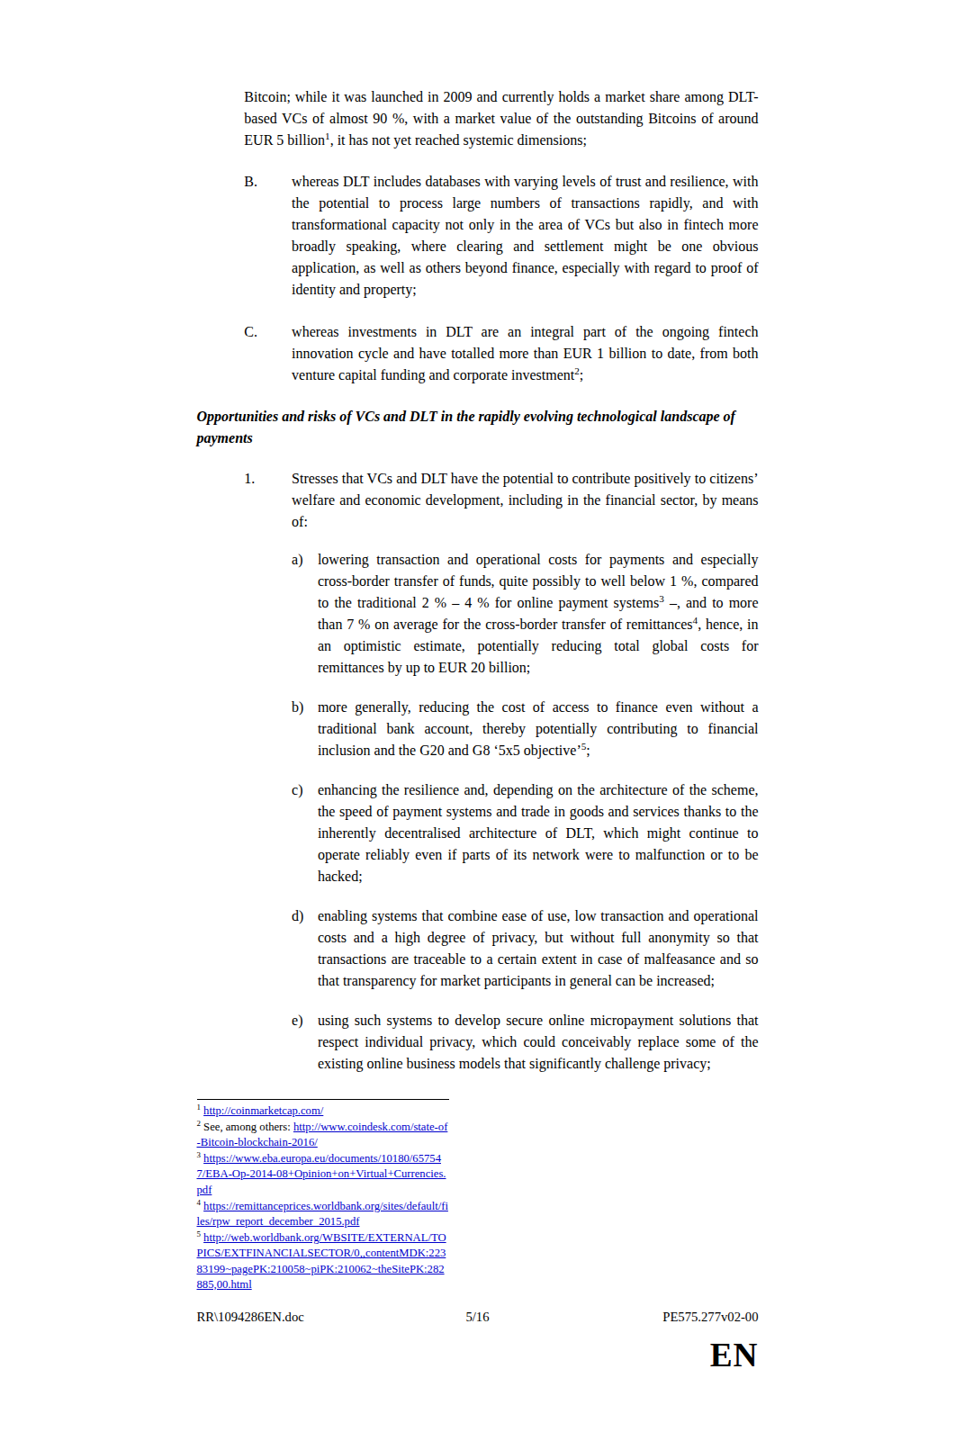Bitcoin; while it was launched in 2009 and currently holds a market share among DLT-based VCs of almost 90 %, with a market value of the outstanding Bitcoins of around EUR 5 billion1, it has not yet reached systemic dimensions;
B.
whereas DLT includes databases with varying levels of trust and resilience, with the potential to process large numbers of transactions rapidly, and with transformational capacity not only in the area of VCs but also in fintech more broadly speaking, where clearing and settlement might be one obvious application, as well as others beyond finance, especially with regard to proof of identity and property;
C.
whereas investments in DLT are an integral part of the ongoing fintech innovation cycle and have totalled more than EUR 1 billion to date, from both venture capital funding and corporate investment2;
Opportunities and risks of VCs and DLT in the rapidly evolving technological landscape of payments
1.
Stresses that VCs and DLT have the potential to contribute positively to citizens’ welfare and economic development, including in the financial sector, by means of:
a) lowering transaction and operational costs for payments and especially cross-border transfer of funds, quite possibly to well below 1 %, compared to the traditional 2 % – 4 % for online payment systems3 –, and to more than 7 % on average for the cross-border transfer of remittances4, hence, in an optimistic estimate, potentially reducing total global costs for remittances by up to EUR 20 billion;
b) more generally, reducing the cost of access to finance even without a traditional bank account, thereby potentially contributing to financial inclusion and the G20 and G8 ‘5x5 objective’5;
c) enhancing the resilience and, depending on the architecture of the scheme, the speed of payment systems and trade in goods and services thanks to the inherently decentralised architecture of DLT, which might continue to operate reliably even if parts of its network were to malfunction or to be hacked;
d) enabling systems that combine ease of use, low transaction and operational costs and a high degree of privacy, but without full anonymity so that transactions are traceable to a certain extent in case of malfeasance and so that transparency for market participants in general can be increased;
e) using such systems to develop secure online micropayment solutions that respect individual privacy, which could conceivably replace some of the existing online business models that significantly challenge privacy;
1 http://coinmarketcap.com/
2 See, among others: http://www.coindesk.com/state-of-Bitcoin-blockchain-2016/
3 https://www.eba.europa.eu/documents/10180/657547/EBA-Op-2014-08+Opinion+on+Virtual+Currencies.pdf
4 https://remittanceprices.worldbank.org/sites/default/files/rpw_report_december_2015.pdf
5 http://web.worldbank.org/WBSITE/EXTERNAL/TOPICS/EXTFINANCIALSECTOR/0,,contentMDK:22383199~pagePK:210058~piPK:210062~theSitePK:282885,00.html
RR\1094286EN.doc
5/16
PE575.277v02-00
EN